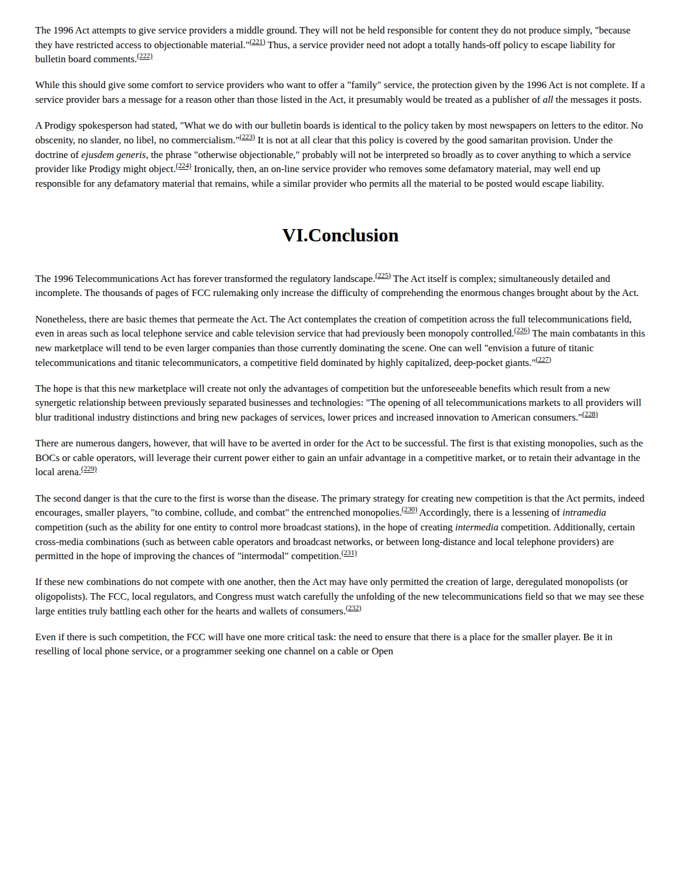The 1996 Act attempts to give service providers a middle ground. They will not be held responsible for content they do not produce simply, "because they have restricted access to objectionable material."(221) Thus, a service provider need not adopt a totally hands-off policy to escape liability for bulletin board comments.(222)
While this should give some comfort to service providers who want to offer a "family" service, the protection given by the 1996 Act is not complete. If a service provider bars a message for a reason other than those listed in the Act, it presumably would be treated as a publisher of all the messages it posts.
A Prodigy spokesperson had stated, "What we do with our bulletin boards is identical to the policy taken by most newspapers on letters to the editor. No obscenity, no slander, no libel, no commercialism."(223) It is not at all clear that this policy is covered by the good samaritan provision. Under the doctrine of ejusdem generis, the phrase "otherwise objectionable," probably will not be interpreted so broadly as to cover anything to which a service provider like Prodigy might object.(224) Ironically, then, an on-line service provider who removes some defamatory material, may well end up responsible for any defamatory material that remains, while a similar provider who permits all the material to be posted would escape liability.
VI.Conclusion
The 1996 Telecommunications Act has forever transformed the regulatory landscape.(225) The Act itself is complex; simultaneously detailed and incomplete. The thousands of pages of FCC rulemaking only increase the difficulty of comprehending the enormous changes brought about by the Act.
Nonetheless, there are basic themes that permeate the Act. The Act contemplates the creation of competition across the full telecommunications field, even in areas such as local telephone service and cable television service that had previously been monopoly controlled.(226) The main combatants in this new marketplace will tend to be even larger companies than those currently dominating the scene. One can well "envision a future of titanic telecommunications and titanic telecommunicators, a competitive field dominated by highly capitalized, deep-pocket giants."(227)
The hope is that this new marketplace will create not only the advantages of competition but the unforeseeable benefits which result from a new synergetic relationship between previously separated businesses and technologies: "The opening of all telecommunications markets to all providers will blur traditional industry distinctions and bring new packages of services, lower prices and increased innovation to American consumers."(228)
There are numerous dangers, however, that will have to be averted in order for the Act to be successful. The first is that existing monopolies, such as the BOCs or cable operators, will leverage their current power either to gain an unfair advantage in a competitive market, or to retain their advantage in the local arena.(229)
The second danger is that the cure to the first is worse than the disease. The primary strategy for creating new competition is that the Act permits, indeed encourages, smaller players, "to combine, collude, and combat" the entrenched monopolies.(230) Accordingly, there is a lessening of intramedia competition (such as the ability for one entity to control more broadcast stations), in the hope of creating intermedia competition. Additionally, certain cross-media combinations (such as between cable operators and broadcast networks, or between long-distance and local telephone providers) are permitted in the hope of improving the chances of "intermodal" competition.(231)
If these new combinations do not compete with one another, then the Act may have only permitted the creation of large, deregulated monopolists (or oligopolists). The FCC, local regulators, and Congress must watch carefully the unfolding of the new telecommunications field so that we may see these large entities truly battling each other for the hearts and wallets of consumers.(232)
Even if there is such competition, the FCC will have one more critical task: the need to ensure that there is a place for the smaller player. Be it in reselling of local phone service, or a programmer seeking one channel on a cable or Open